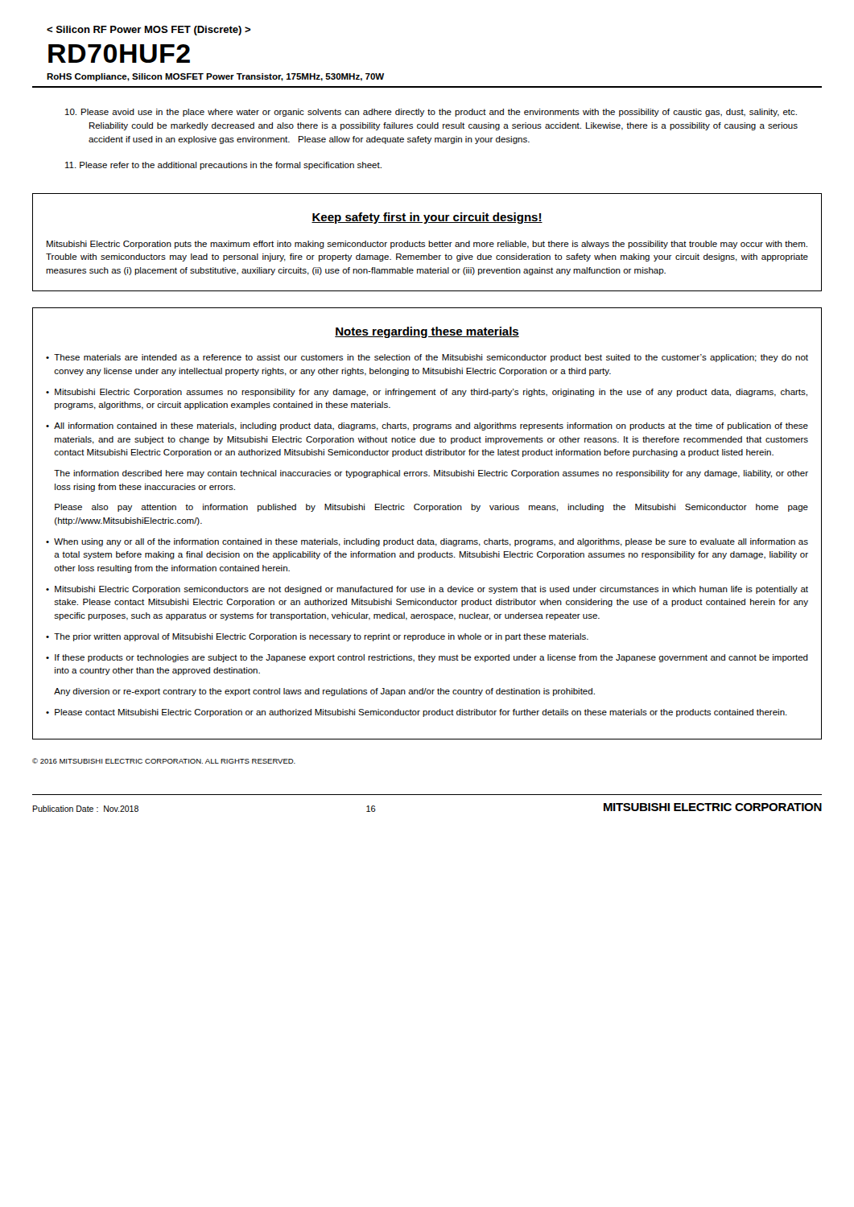< Silicon RF Power MOS FET (Discrete) >
RD70HUF2
RoHS Compliance, Silicon MOSFET Power Transistor, 175MHz, 530MHz, 70W
10. Please avoid use in the place where water or organic solvents can adhere directly to the product and the environments with the possibility of caustic gas, dust, salinity, etc. Reliability could be markedly decreased and also there is a possibility failures could result causing a serious accident. Likewise, there is a possibility of causing a serious accident if used in an explosive gas environment. Please allow for adequate safety margin in your designs.
11. Please refer to the additional precautions in the formal specification sheet.
Keep safety first in your circuit designs!
Mitsubishi Electric Corporation puts the maximum effort into making semiconductor products better and more reliable, but there is always the possibility that trouble may occur with them. Trouble with semiconductors may lead to personal injury, fire or property damage. Remember to give due consideration to safety when making your circuit designs, with appropriate measures such as (i) placement of substitutive, auxiliary circuits, (ii) use of non-flammable material or (iii) prevention against any malfunction or mishap.
Notes regarding these materials
These materials are intended as a reference to assist our customers in the selection of the Mitsubishi semiconductor product best suited to the customer’s application; they do not convey any license under any intellectual property rights, or any other rights, belonging to Mitsubishi Electric Corporation or a third party.
Mitsubishi Electric Corporation assumes no responsibility for any damage, or infringement of any third-party’s rights, originating in the use of any product data, diagrams, charts, programs, algorithms, or circuit application examples contained in these materials.
All information contained in these materials, including product data, diagrams, charts, programs and algorithms represents information on products at the time of publication of these materials, and are subject to change by Mitsubishi Electric Corporation without notice due to product improvements or other reasons. It is therefore recommended that customers contact Mitsubishi Electric Corporation or an authorized Mitsubishi Semiconductor product distributor for the latest product information before purchasing a product listed herein.
The information described here may contain technical inaccuracies or typographical errors. Mitsubishi Electric Corporation assumes no responsibility for any damage, liability, or other loss rising from these inaccuracies or errors.
Please also pay attention to information published by Mitsubishi Electric Corporation by various means, including the Mitsubishi Semiconductor home page (http://www.MitsubishiElectric.com/).
When using any or all of the information contained in these materials, including product data, diagrams, charts, programs, and algorithms, please be sure to evaluate all information as a total system before making a final decision on the applicability of the information and products. Mitsubishi Electric Corporation assumes no responsibility for any damage, liability or other loss resulting from the information contained herein.
Mitsubishi Electric Corporation semiconductors are not designed or manufactured for use in a device or system that is used under circumstances in which human life is potentially at stake. Please contact Mitsubishi Electric Corporation or an authorized Mitsubishi Semiconductor product distributor when considering the use of a product contained herein for any specific purposes, such as apparatus or systems for transportation, vehicular, medical, aerospace, nuclear, or undersea repeater use.
The prior written approval of Mitsubishi Electric Corporation is necessary to reprint or reproduce in whole or in part these materials.
If these products or technologies are subject to the Japanese export control restrictions, they must be exported under a license from the Japanese government and cannot be imported into a country other than the approved destination.
Any diversion or re-export contrary to the export control laws and regulations of Japan and/or the country of destination is prohibited.
Please contact Mitsubishi Electric Corporation or an authorized Mitsubishi Semiconductor product distributor for further details on these materials or the products contained therein.
© 2016 MITSUBISHI ELECTRIC CORPORATION. ALL RIGHTS RESERVED.
Publication Date : Nov.2018
16
MITSUBISHI ELECTRIC CORPORATION